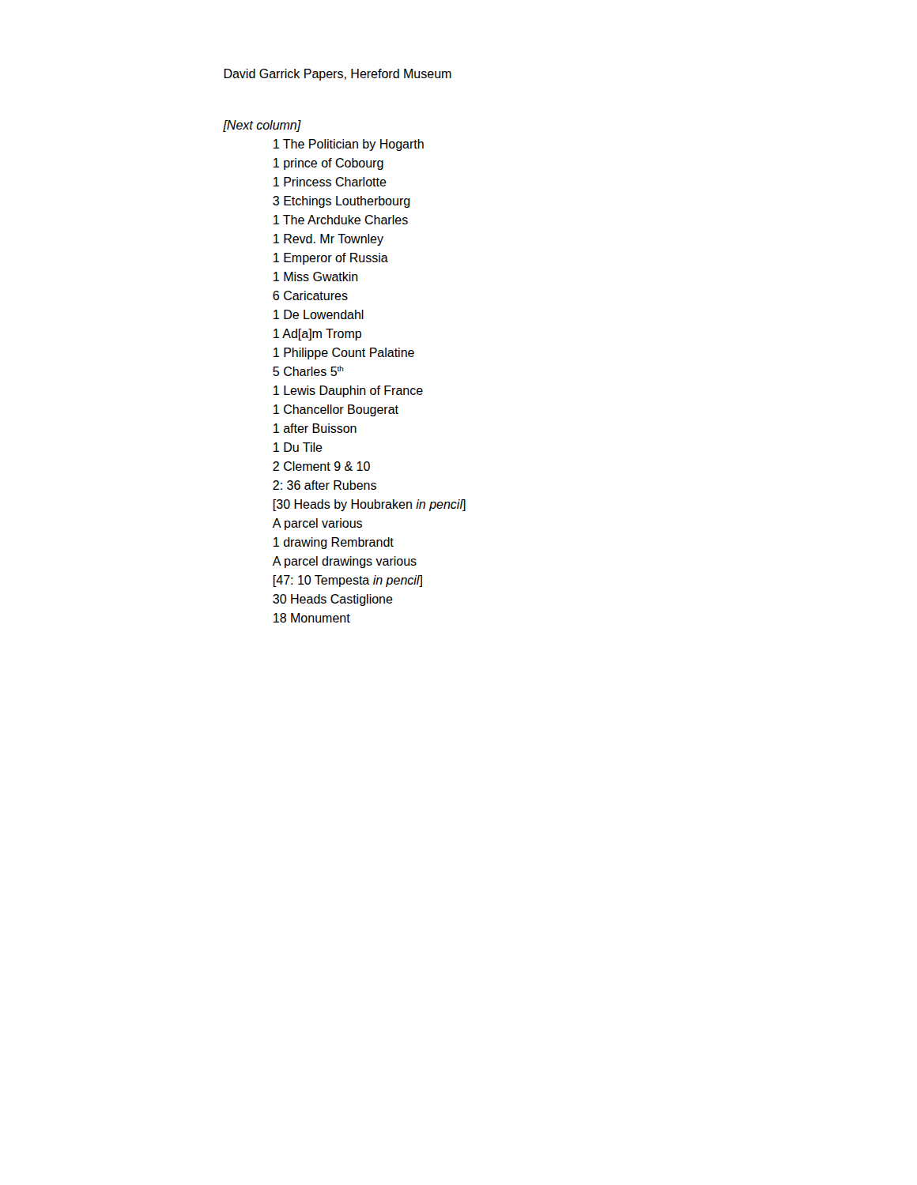David Garrick Papers, Hereford Museum
[Next column]
1 The Politician by Hogarth
1 prince of Cobourg
1 Princess Charlotte
3 Etchings Loutherbourg
1 The Archduke Charles
1 Revd. Mr Townley
1 Emperor of Russia
1 Miss Gwatkin
6 Caricatures
1 De Lowendahl
1 Ad[a]m Tromp
1 Philippe Count Palatine
5 Charles 5th
1 Lewis Dauphin of France
1 Chancellor Bougerat
1 after Buisson
1 Du Tile
2 Clement 9 & 10
2: 36 after Rubens
[30 Heads by Houbraken in pencil]
A parcel various
1 drawing Rembrandt
A parcel drawings various
[47: 10 Tempesta in pencil]
30 Heads Castiglione
18 Monument